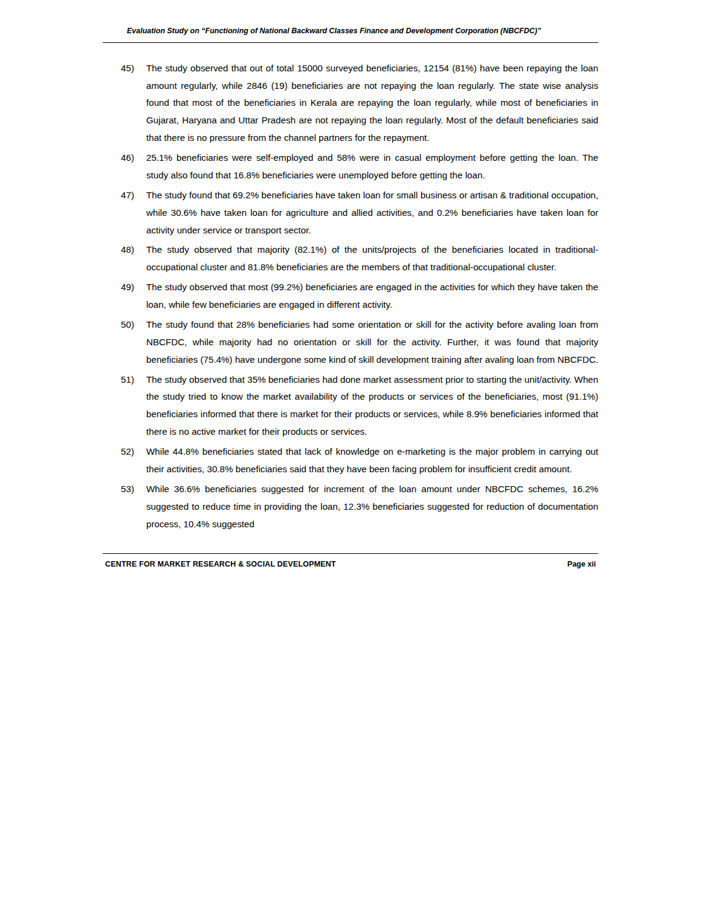Evaluation Study on “Functioning of National Backward Classes Finance and Development Corporation (NBCFDC)”
The study observed that out of total 15000 surveyed beneficiaries, 12154 (81%) have been repaying the loan amount regularly, while 2846 (19) beneficiaries are not repaying the loan regularly. The state wise analysis found that most of the beneficiaries in Kerala are repaying the loan regularly, while most of beneficiaries in Gujarat, Haryana and Uttar Pradesh are not repaying the loan regularly. Most of the default beneficiaries said that there is no pressure from the channel partners for the repayment.
25.1% beneficiaries were self-employed and 58% were in casual employment before getting the loan. The study also found that 16.8% beneficiaries were unemployed before getting the loan.
The study found that 69.2% beneficiaries have taken loan for small business or artisan & traditional occupation, while 30.6% have taken loan for agriculture and allied activities, and 0.2% beneficiaries have taken loan for activity under service or transport sector.
The study observed that majority (82.1%) of the units/projects of the beneficiaries located in traditional-occupational cluster and 81.8% beneficiaries are the members of that traditional-occupational cluster.
The study observed that most (99.2%) beneficiaries are engaged in the activities for which they have taken the loan, while few beneficiaries are engaged in different activity.
The study found that 28% beneficiaries had some orientation or skill for the activity before avaling loan from NBCFDC, while majority had no orientation or skill for the activity. Further, it was found that majority beneficiaries (75.4%) have undergone some kind of skill development training after avaling loan from NBCFDC.
The study observed that 35% beneficiaries had done market assessment prior to starting the unit/activity. When the study tried to know the market availability of the products or services of the beneficiaries, most (91.1%) beneficiaries informed that there is market for their products or services, while 8.9% beneficiaries informed that there is no active market for their products or services.
While 44.8% beneficiaries stated that lack of knowledge on e-marketing is the major problem in carrying out their activities, 30.8% beneficiaries said that they have been facing problem for insufficient credit amount.
While 36.6% beneficiaries suggested for increment of the loan amount under NBCFDC schemes, 16.2% suggested to reduce time in providing the loan, 12.3% beneficiaries suggested for reduction of documentation process, 10.4% suggested
CENTRE FOR MARKET RESEARCH & SOCIAL DEVELOPMENT Page xii